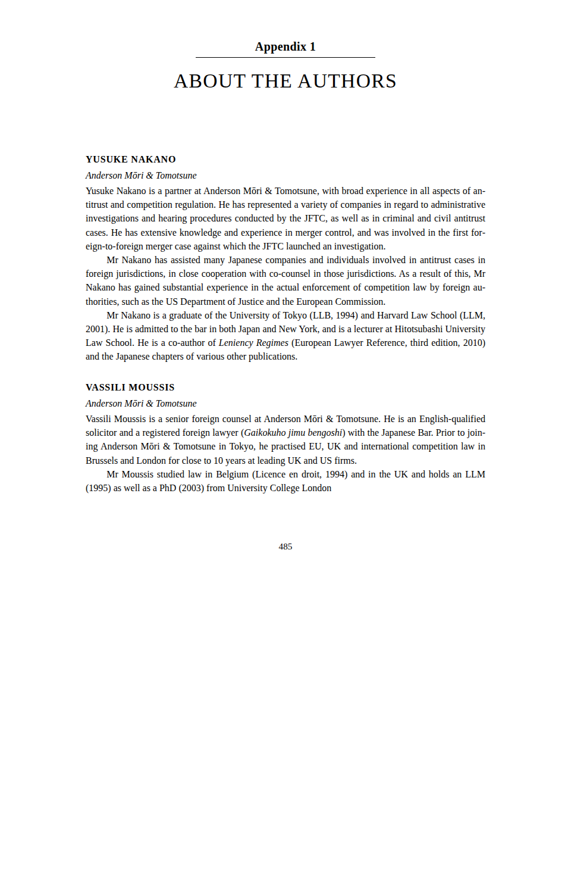Appendix 1
ABOUT THE AUTHORS
YUSUKE NAKANO
Anderson Mōri & Tomotsune
Yusuke Nakano is a partner at Anderson Mōri & Tomotsune, with broad experience in all aspects of antitrust and competition regulation. He has represented a variety of companies in regard to administrative investigations and hearing procedures conducted by the JFTC, as well as in criminal and civil antitrust cases. He has extensive knowledge and experience in merger control, and was involved in the first foreign-to-foreign merger case against which the JFTC launched an investigation.
Mr Nakano has assisted many Japanese companies and individuals involved in antitrust cases in foreign jurisdictions, in close cooperation with co-counsel in those jurisdictions. As a result of this, Mr Nakano has gained substantial experience in the actual enforcement of competition law by foreign authorities, such as the US Department of Justice and the European Commission.
Mr Nakano is a graduate of the University of Tokyo (LLB, 1994) and Harvard Law School (LLM, 2001). He is admitted to the bar in both Japan and New York, and is a lecturer at Hitotsubashi University Law School. He is a co-author of Leniency Regimes (European Lawyer Reference, third edition, 2010) and the Japanese chapters of various other publications.
VASSILI MOUSSIS
Anderson Mōri & Tomotsune
Vassili Moussis is a senior foreign counsel at Anderson Mōri & Tomotsune. He is an English-qualified solicitor and a registered foreign lawyer (Gaikokuho jimu bengoshi) with the Japanese Bar. Prior to joining Anderson Mōri & Tomotsune in Tokyo, he practised EU, UK and international competition law in Brussels and London for close to 10 years at leading UK and US firms.
Mr Moussis studied law in Belgium (Licence en droit, 1994) and in the UK and holds an LLM (1995) as well as a PhD (2003) from University College London
485